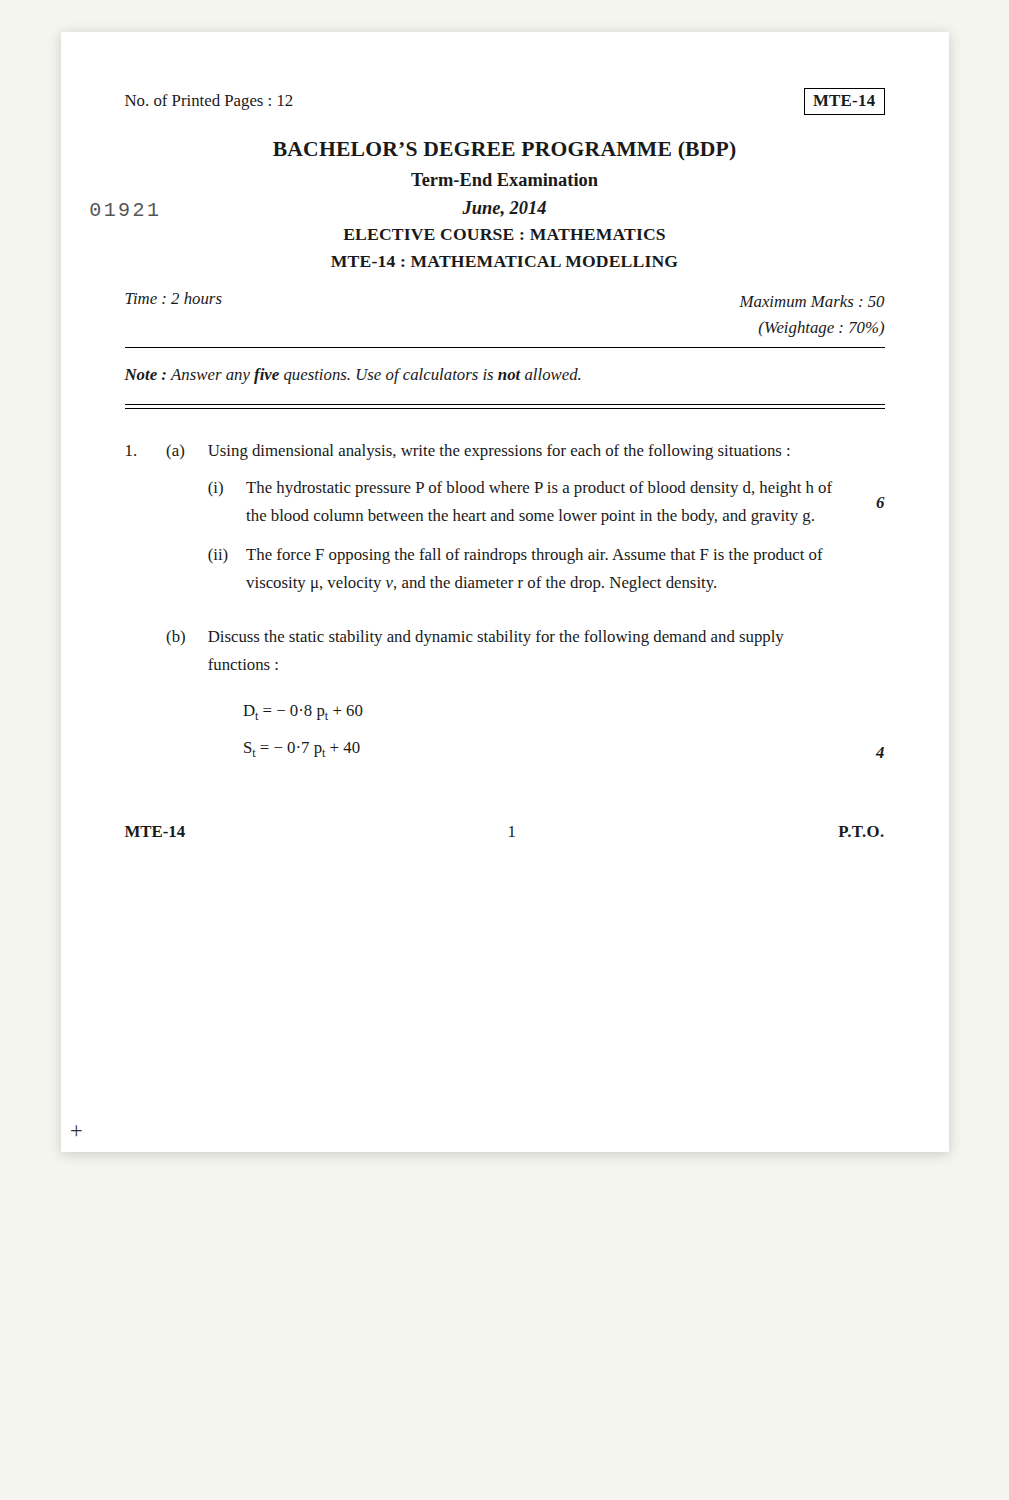No. of Printed Pages : 12
MTE-14
BACHELOR’S DEGREE PROGRAMME (BDP)
Term-End Examination
01921 June, 2014
ELECTIVE COURSE : MATHEMATICS
MTE-14 : MATHEMATICAL MODELLING
Time : 2 hours
Maximum Marks : 50
(Weightage : 70%)
Note : Answer any five questions. Use of calculators is not allowed.
1.
(a)
Using dimensional analysis, write the expressions for each of the following situations : 6
(i)
The hydrostatic pressure P of blood where P is a product of blood density d, height h of the blood column between the heart and some lower point in the body, and gravity g.
(ii)
The force F opposing the fall of raindrops through air. Assume that F is the product of viscosity μ, velocity v, and the diameter r of the drop. Neglect density.
(b)
Discuss the static stability and dynamic stability for the following demand and supply functions : 4
Dt = − 0·8 pt + 60 St = − 0·7 pt + 40
MTE-14
1
P.T.O.
+